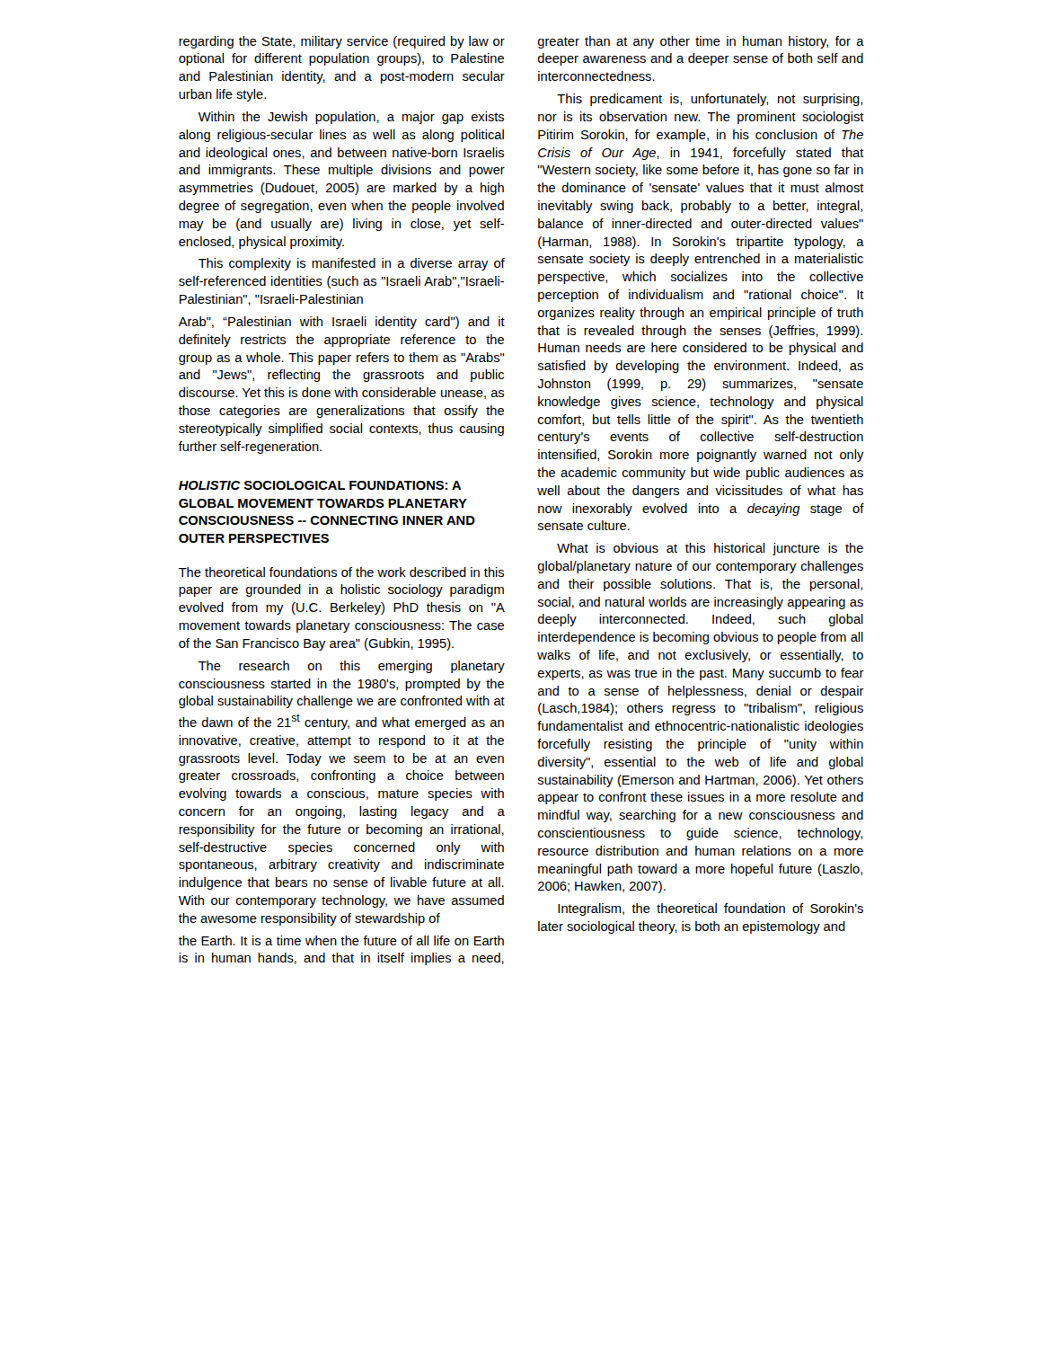regarding the State, military service (required by law or optional for different population groups), to Palestine and Palestinian identity, and a post-modern secular urban life style.
Within the Jewish population, a major gap exists along religious-secular lines as well as along political and ideological ones, and between native-born Israelis and immigrants. These multiple divisions and power asymmetries (Dudouet, 2005) are marked by a high degree of segregation, even when the people involved may be (and usually are) living in close, yet self-enclosed, physical proximity.
This complexity is manifested in a diverse array of self-referenced identities (such as "Israeli Arab","Israeli-Palestinian", "Israeli-Palestinian
Arab", “Palestinian with Israeli identity card") and it definitely restricts the appropriate reference to the group as a whole. This paper refers to them as "Arabs" and "Jews", reflecting the grassroots and public discourse. Yet this is done with considerable unease, as those categories are generalizations that ossify the stereotypically simplified social contexts, thus causing further self-regeneration.
HOLISTIC SOCIOLOGICAL FOUNDATIONS: A GLOBAL MOVEMENT TOWARDS PLANETARY CONSCIOUSNESS -- CONNECTING INNER AND OUTER PERSPECTIVES
The theoretical foundations of the work described in this paper are grounded in a holistic sociology paradigm evolved from my (U.C. Berkeley) PhD thesis on "A movement towards planetary consciousness: The case of the San Francisco Bay area" (Gubkin, 1995).
The research on this emerging planetary consciousness started in the 1980's, prompted by the global sustainability challenge we are confronted with at the dawn of the 21st century, and what emerged as an innovative, creative, attempt to respond to it at the grassroots level. Today we seem to be at an even greater crossroads, confronting a choice between evolving towards a conscious, mature species with concern for an ongoing, lasting legacy and a responsibility for the future or becoming an irrational, self-destructive species concerned only with spontaneous, arbitrary creativity and indiscriminate indulgence that bears no sense of livable future at all. With our contemporary technology, we have assumed the awesome responsibility of stewardship of
the Earth. It is a time when the future of all life on Earth is in human hands, and that in itself implies a need, greater than at any other time in human history, for a deeper awareness and a deeper sense of both self and interconnectedness.
This predicament is, unfortunately, not surprising, nor is its observation new. The prominent sociologist Pitirim Sorokin, for example, in his conclusion of The Crisis of Our Age, in 1941, forcefully stated that "Western society, like some before it, has gone so far in the dominance of 'sensate' values that it must almost inevitably swing back, probably to a better, integral, balance of inner-directed and outer-directed values" (Harman, 1988). In Sorokin's tripartite typology, a sensate society is deeply entrenched in a materialistic perspective, which socializes into the collective perception of individualism and "rational choice". It organizes reality through an empirical principle of truth that is revealed through the senses (Jeffries, 1999). Human needs are here considered to be physical and satisfied by developing the environment. Indeed, as Johnston (1999, p. 29) summarizes, "sensate knowledge gives science, technology and physical comfort, but tells little of the spirit". As the twentieth century's events of collective self-destruction intensified, Sorokin more poignantly warned not only the academic community but wide public audiences as well about the dangers and vicissitudes of what has now inexorably evolved into a decaying stage of sensate culture.
What is obvious at this historical juncture is the global/planetary nature of our contemporary challenges and their possible solutions. That is, the personal, social, and natural worlds are increasingly appearing as deeply interconnected. Indeed, such global interdependence is becoming obvious to people from all walks of life, and not exclusively, or essentially, to experts, as was true in the past. Many succumb to fear and to a sense of helplessness, denial or despair (Lasch,1984); others regress to "tribalism", religious fundamentalist and ethnocentric-nationalistic ideologies forcefully resisting the principle of "unity within diversity", essential to the web of life and global sustainability (Emerson and Hartman, 2006). Yet others appear to confront these issues in a more resolute and mindful way, searching for a new consciousness and conscientiousness to guide science, technology, resource distribution and human relations on a more meaningful path toward a more hopeful future (Laszlo, 2006; Hawken, 2007).
Integralism, the theoretical foundation of Sorokin's later sociological theory, is both an epistemology and